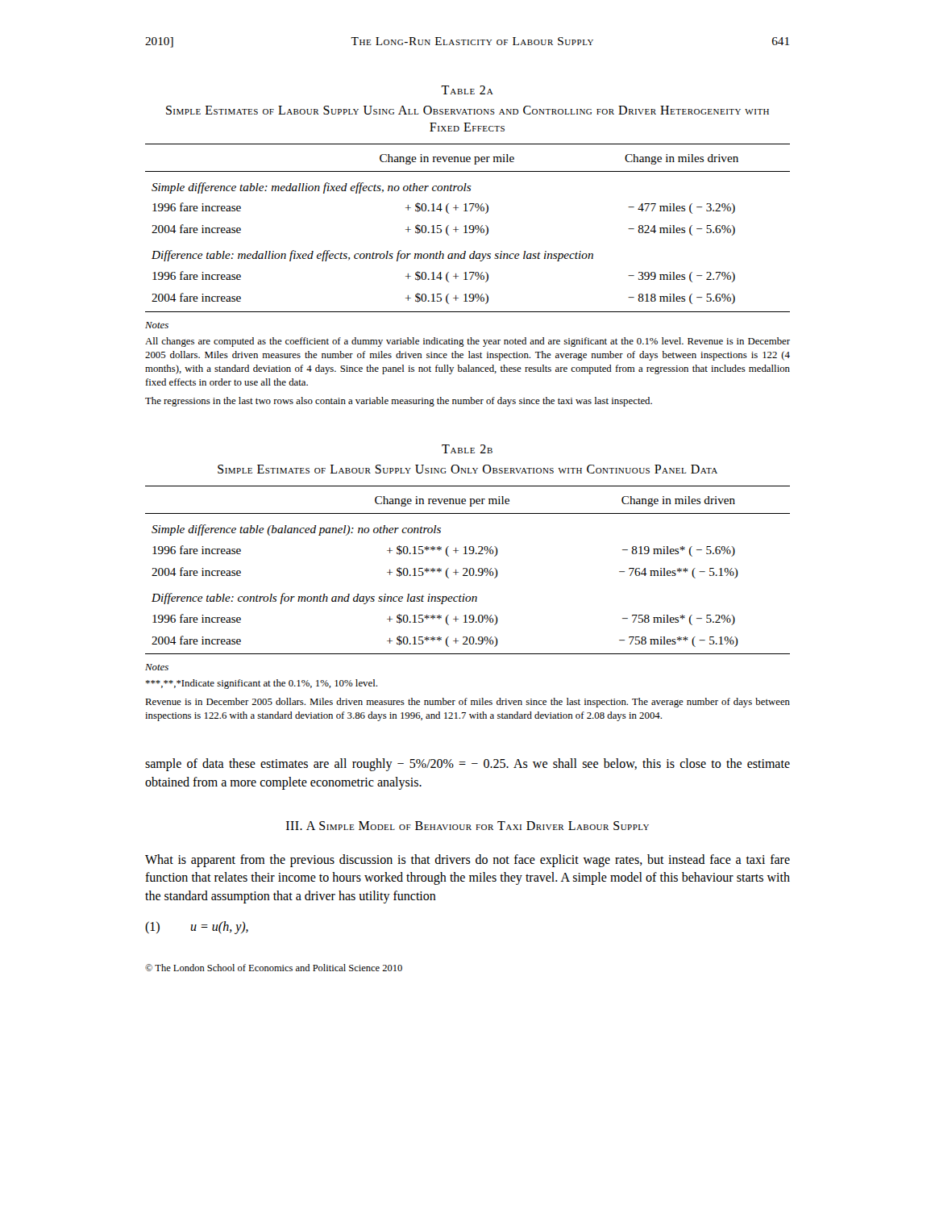2010] The Long-Run Elasticity of Labour Supply 641
Table 2a Simple Estimates of Labour Supply Using All Observations and Controlling for Driver Heterogeneity with Fixed Effects
| | Change in revenue per mile | Change in miles driven |
| --- | --- | --- |
| Simple difference table: medallion fixed effects, no other controls |
| 1996 fare increase | + $0.14 ( + 17%) | − 477 miles ( − 3.2%) |
| 2004 fare increase | + $0.15 ( + 19%) | − 824 miles ( − 5.6%) |
| Difference table: medallion fixed effects, controls for month and days since last inspection |
| 1996 fare increase | + $0.14 ( + 17%) | − 399 miles ( − 2.7%) |
| 2004 fare increase | + $0.15 ( + 19%) | − 818 miles ( − 5.6%) |
Notes
All changes are computed as the coefficient of a dummy variable indicating the year noted and are significant at the 0.1% level. Revenue is in December 2005 dollars. Miles driven measures the number of miles driven since the last inspection. The average number of days between inspections is 122 (4 months), with a standard deviation of 4 days. Since the panel is not fully balanced, these results are computed from a regression that includes medallion fixed effects in order to use all the data.
The regressions in the last two rows also contain a variable measuring the number of days since the taxi was last inspected.
Table 2b Simple Estimates of Labour Supply Using Only Observations with Continuous Panel Data
| | Change in revenue per mile | Change in miles driven |
| --- | --- | --- |
| Simple difference table (balanced panel): no other controls |
| 1996 fare increase | + $0.15*** ( + 19.2%) | − 819 miles* ( − 5.6%) |
| 2004 fare increase | + $0.15*** ( + 20.9%) | − 764 miles** ( − 5.1%) |
| Difference table: controls for month and days since last inspection |
| 1996 fare increase | + $0.15*** ( + 19.0%) | − 758 miles* ( − 5.2%) |
| 2004 fare increase | + $0.15*** ( + 20.9%) | − 758 miles** ( − 5.1%) |
Notes
***,**,*Indicate significant at the 0.1%, 1%, 10% level.
Revenue is in December 2005 dollars. Miles driven measures the number of miles driven since the last inspection. The average number of days between inspections is 122.6 with a standard deviation of 3.86 days in 1996, and 121.7 with a standard deviation of 2.08 days in 2004.
sample of data these estimates are all roughly − 5%/20% = − 0.25. As we shall see below, this is close to the estimate obtained from a more complete econometric analysis.
III. A Simple Model of Behaviour for Taxi Driver Labour Supply
What is apparent from the previous discussion is that drivers do not face explicit wage rates, but instead face a taxi fare function that relates their income to hours worked through the miles they travel. A simple model of this behaviour starts with the standard assumption that a driver has utility function
(1) u = u(h, y),
© The London School of Economics and Political Science 2010